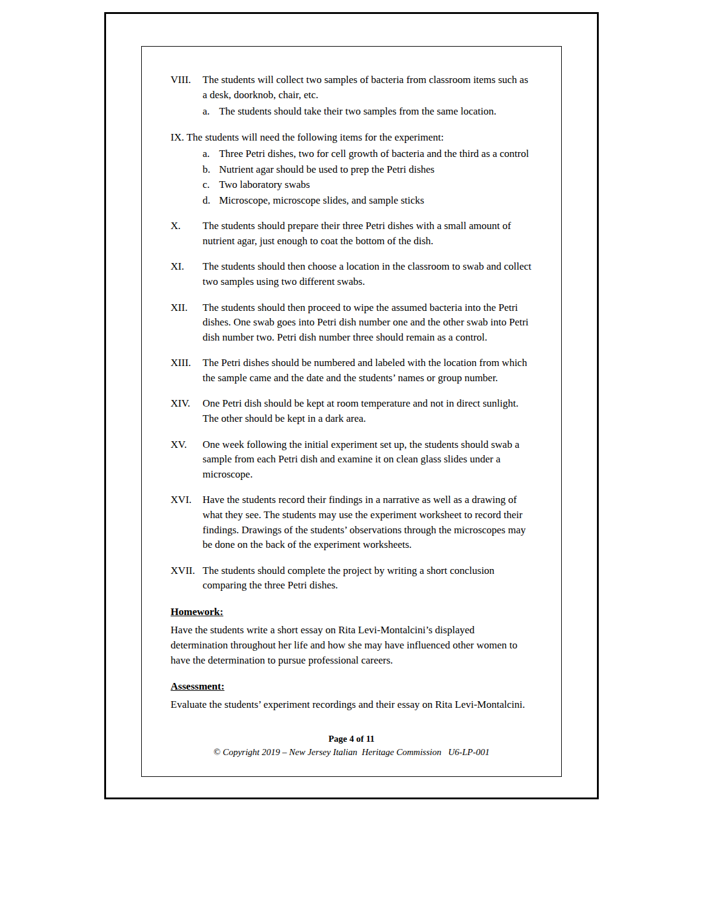VIII. The students will collect two samples of bacteria from classroom items such as a desk, doorknob, chair, etc.
a. The students should take their two samples from the same location.
IX. The students will need the following items for the experiment:
a. Three Petri dishes, two for cell growth of bacteria and the third as a control
b. Nutrient agar should be used to prep the Petri dishes
c. Two laboratory swabs
d. Microscope, microscope slides, and sample sticks
X. The students should prepare their three Petri dishes with a small amount of nutrient agar, just enough to coat the bottom of the dish.
XI. The students should then choose a location in the classroom to swab and collect two samples using two different swabs.
XII. The students should then proceed to wipe the assumed bacteria into the Petri dishes. One swab goes into Petri dish number one and the other swab into Petri dish number two. Petri dish number three should remain as a control.
XIII. The Petri dishes should be numbered and labeled with the location from which the sample came and the date and the students’ names or group number.
XIV. One Petri dish should be kept at room temperature and not in direct sunlight. The other should be kept in a dark area.
XV. One week following the initial experiment set up, the students should swab a sample from each Petri dish and examine it on clean glass slides under a microscope.
XVI. Have the students record their findings in a narrative as well as a drawing of what they see. The students may use the experiment worksheet to record their findings. Drawings of the students’ observations through the microscopes may be done on the back of the experiment worksheets.
XVII. The students should complete the project by writing a short conclusion comparing the three Petri dishes.
Homework:
Have the students write a short essay on Rita Levi-Montalcini’s displayed determination throughout her life and how she may have influenced other women to have the determination to pursue professional careers.
Assessment:
Evaluate the students’ experiment recordings and their essay on Rita Levi-Montalcini.
Page 4 of 11
© Copyright 2019 – New Jersey Italian Heritage Commission U6-LP-001